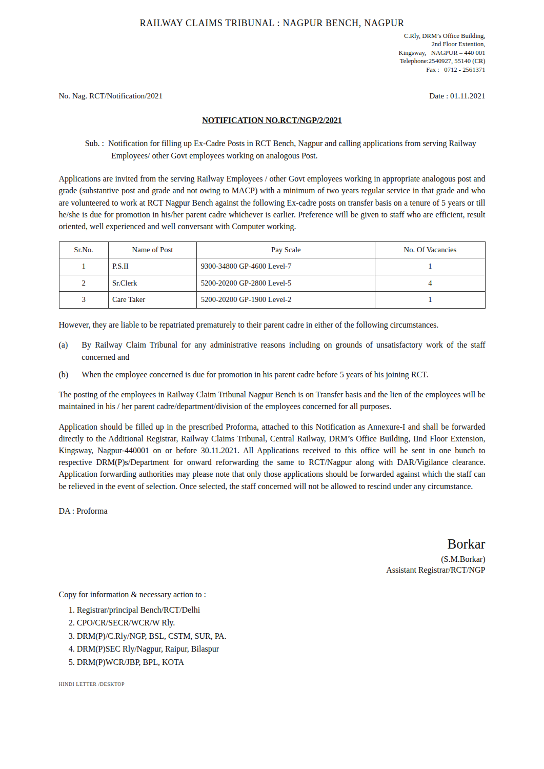RAILWAY CLAIMS TRIBUNAL : NAGPUR BENCH, NAGPUR
C.Rly, DRM’s Office Building,
2nd Floor Extention,
Kingsway, NAGPUR – 440 001
Telephone:2540927, 55140 (CR)
Fax : 0712 - 2561371
No. Nag. RCT/Notification/2021 Date : 01.11.2021
NOTIFICATION NO.RCT/NGP/2/2021
Sub. : Notification for filling up Ex-Cadre Posts in RCT Bench, Nagpur and calling applications from serving Railway Employees/ other Govt employees working on analogous Post.
Applications are invited from the serving Railway Employees / other Govt employees working in appropriate analogous post and grade (substantive post and grade and not owing to MACP) with a minimum of two years regular service in that grade and who are volunteered to work at RCT Nagpur Bench against the following Ex-cadre posts on transfer basis on a tenure of 5 years or till he/she is due for promotion in his/her parent cadre whichever is earlier. Preference will be given to staff who are efficient, result oriented, well experienced and well conversant with Computer working.
Ex-cadre posts, pay scales and number of vacancies
| Sr.No. | Name of Post | Pay Scale | No. Of Vacancies |
| --- | --- | --- | --- |
| 1 | P.S.II | 9300-34800 GP-4600 Level-7 | 1 |
| 2 | Sr.Clerk | 5200-20200 GP-2800 Level-5 | 4 |
| 3 | Care Taker | 5200-20200 GP-1900 Level-2 | 1 |
However, they are liable to be repatriated prematurely to their parent cadre in either of the following circumstances.
(a) By Railway Claim Tribunal for any administrative reasons including on grounds of unsatisfactory work of the staff concerned and
(b) When the employee concerned is due for promotion in his parent cadre before 5 years of his joining RCT.
The posting of the employees in Railway Claim Tribunal Nagpur Bench is on Transfer basis and the lien of the employees will be maintained in his / her parent cadre/department/division of the employees concerned for all purposes.
Application should be filled up in the prescribed Proforma, attached to this Notification as Annexure-I and shall be forwarded directly to the Additional Registrar, Railway Claims Tribunal, Central Railway, DRM’s Office Building, IInd Floor Extension, Kingsway, Nagpur-440001 on or before 30.11.2021. All Applications received to this office will be sent in one bunch to respective DRM(P)s/Department for onward reforwarding the same to RCT/Nagpur along with DAR/Vigilance clearance. Application forwarding authorities may please note that only those applications should be forwarded against which the staff can be relieved in the event of selection. Once selected, the staff concerned will not be allowed to rescind under any circumstance.
DA : Proforma
Borkar (S.M.Borkar)
Assistant Registrar/RCT/NGP
Copy for information & necessary action to :
Registrar/principal Bench/RCT/Delhi
CPO/CR/SECR/WCR/W Rly.
DRM(P)/C.Rly/NGP, BSL, CSTM, SUR, PA.
DRM(P)SEC Rly/Nagpur, Raipur, Bilaspur
DRM(P)WCR/JBP, BPL, KOTA
HINDI LETTER /DESKTOP